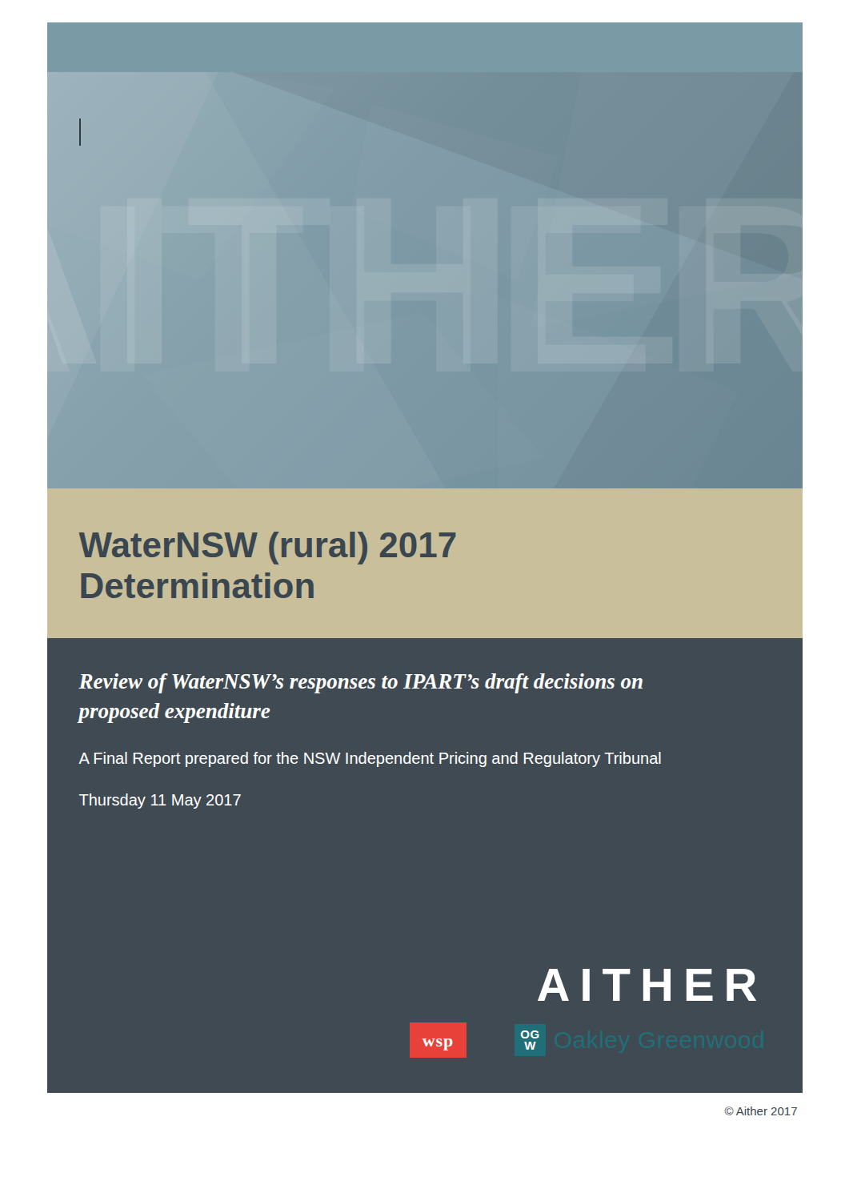AITHER
AITHER
WaterNSW (rural) 2017
Determination
Review of WaterNSW’s responses to IPART’s draft decisions on proposed expenditure
A Final Report prepared for the NSW Independent Pricing and Regulatory Tribunal
Thursday 11 May 2017
AITHER
wsp
OG W
Oakley Greenwood
© Aither 2017